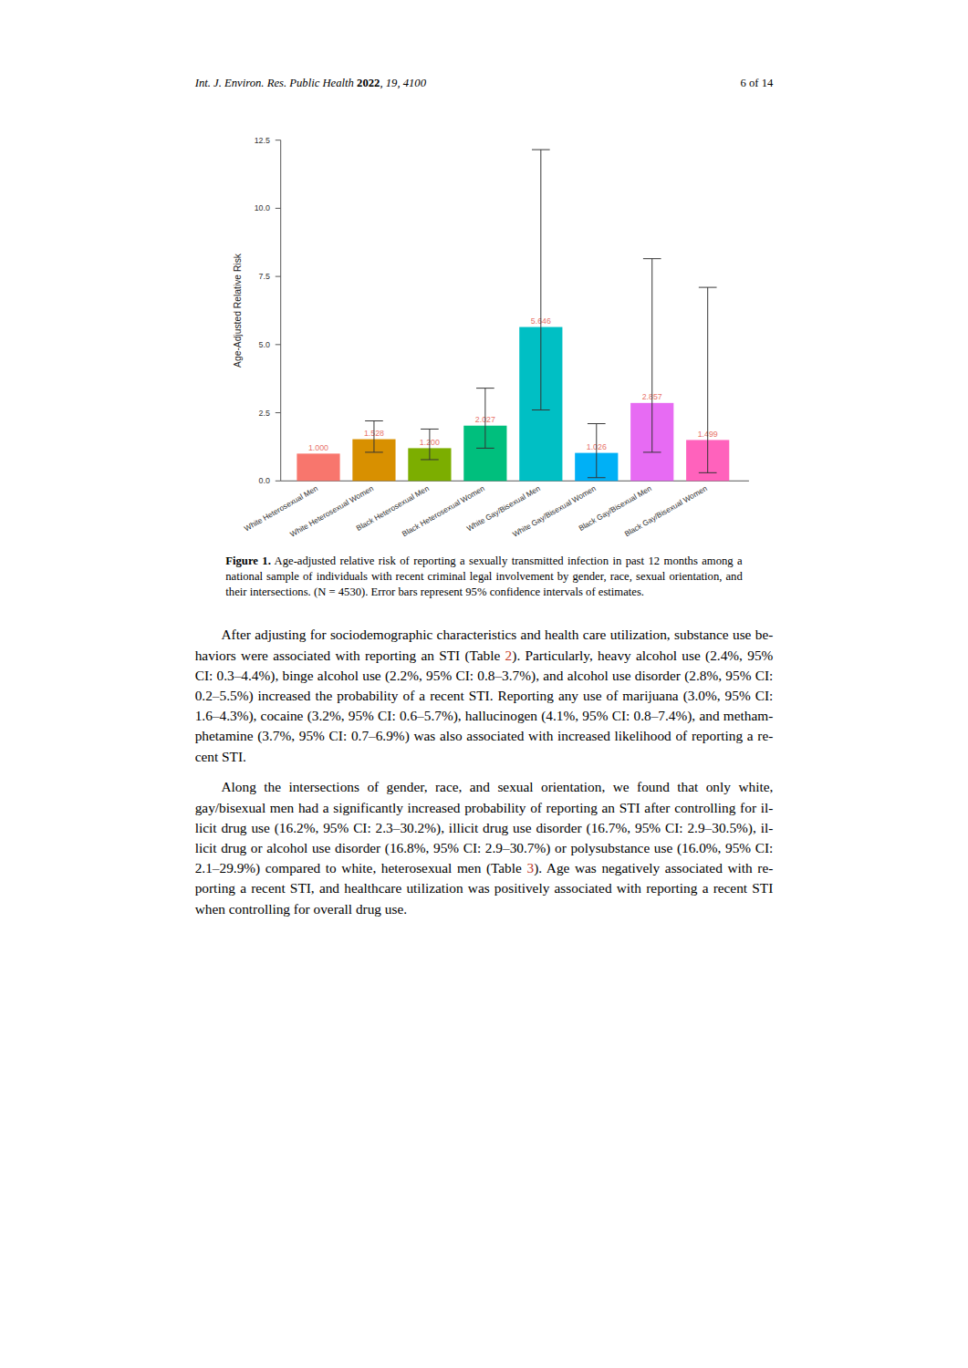Int. J. Environ. Res. Public Health 2022, 19, 4100
6 of 14
0.0 2.5 5.0 7.5 10.0 12.5 Age-Adjusted Relative Risk 1.000 1.528 1.200 2.027 5.646 1.026 2.857 1.499 White Heterosexual Men White Heterosexual Women Black Heterosexual Men Black Heterosexual Women White Gay/Bisexual Men White Gay/Bisexual Women Black Gay/Bisexual Men Black Gay/Bisexual Women
Figure 1. Age-adjusted relative risk of reporting a sexually transmitted infection in past 12 months among a national sample of individuals with recent criminal legal involvement by gender, race, sexual orientation, and their intersections. (N = 4530). Error bars represent 95% confidence intervals of estimates.
After adjusting for sociodemographic characteristics and health care utilization, substance use behaviors were associated with reporting an STI (Table 2). Particularly, heavy alcohol use (2.4%, 95% CI: 0.3–4.4%), binge alcohol use (2.2%, 95% CI: 0.8–3.7%), and alcohol use disorder (2.8%, 95% CI: 0.2–5.5%) increased the probability of a recent STI. Reporting any use of marijuana (3.0%, 95% CI: 1.6–4.3%), cocaine (3.2%, 95% CI: 0.6–5.7%), hallucinogen (4.1%, 95% CI: 0.8–7.4%), and methamphetamine (3.7%, 95% CI: 0.7–6.9%) was also associated with increased likelihood of reporting a recent STI.
Along the intersections of gender, race, and sexual orientation, we found that only white, gay/bisexual men had a significantly increased probability of reporting an STI after controlling for illicit drug use (16.2%, 95% CI: 2.3–30.2%), illicit drug use disorder (16.7%, 95% CI: 2.9–30.5%), illicit drug or alcohol use disorder (16.8%, 95% CI: 2.9–30.7%) or polysubstance use (16.0%, 95% CI: 2.1–29.9%) compared to white, heterosexual men (Table 3). Age was negatively associated with reporting a recent STI, and healthcare utilization was positively associated with reporting a recent STI when controlling for overall drug use.